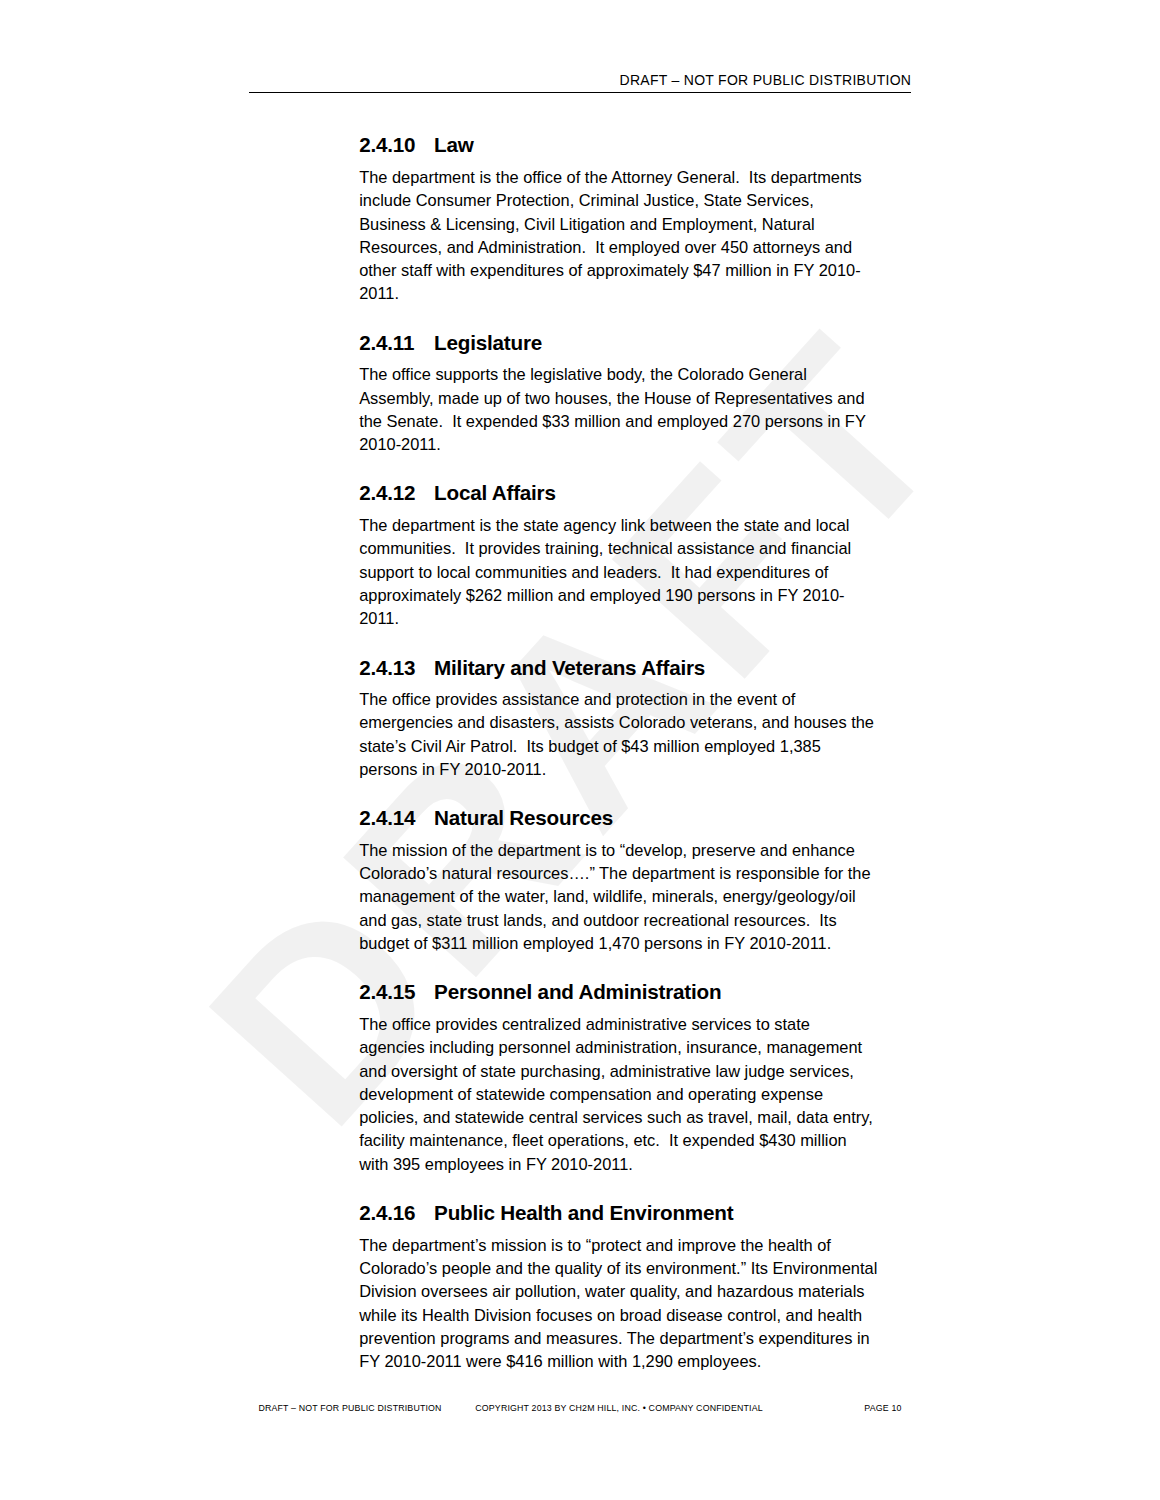DRAFT
DRAFT – NOT FOR PUBLIC DISTRIBUTION
2.4.10 Law
The department is the office of the Attorney General. Its departments include Consumer Protection, Criminal Justice, State Services, Business & Licensing, Civil Litigation and Employment, Natural Resources, and Administration. It employed over 450 attorneys and other staff with expenditures of approximately $47 million in FY 2010-2011.
2.4.11 Legislature
The office supports the legislative body, the Colorado General Assembly, made up of two houses, the House of Representatives and the Senate. It expended $33 million and employed 270 persons in FY 2010-2011.
2.4.12 Local Affairs
The department is the state agency link between the state and local communities. It provides training, technical assistance and financial support to local communities and leaders. It had expenditures of approximately $262 million and employed 190 persons in FY 2010-2011.
2.4.13 Military and Veterans Affairs
The office provides assistance and protection in the event of emergencies and disasters, assists Colorado veterans, and houses the state’s Civil Air Patrol. Its budget of $43 million employed 1,385 persons in FY 2010-2011.
2.4.14 Natural Resources
The mission of the department is to “develop, preserve and enhance Colorado’s natural resources….” The department is responsible for the management of the water, land, wildlife, minerals, energy/geology/oil and gas, state trust lands, and outdoor recreational resources. Its budget of $311 million employed 1,470 persons in FY 2010-2011.
2.4.15 Personnel and Administration
The office provides centralized administrative services to state agencies including personnel administration, insurance, management and oversight of state purchasing, administrative law judge services, development of statewide compensation and operating expense policies, and statewide central services such as travel, mail, data entry, facility maintenance, fleet operations, etc. It expended $430 million with 395 employees in FY 2010-2011.
2.4.16 Public Health and Environment
The department’s mission is to “protect and improve the health of Colorado’s people and the quality of its environment.” Its Environmental Division oversees air pollution, water quality, and hazardous materials while its Health Division focuses on broad disease control, and health prevention programs and measures. The department’s expenditures in FY 2010-2011 were $416 million with 1,290 employees.
DRAFT – NOT FOR PUBLIC DISTRIBUTION COPYRIGHT 2013 BY CH2M HILL, INC. • COMPANY CONFIDENTIAL PAGE 10